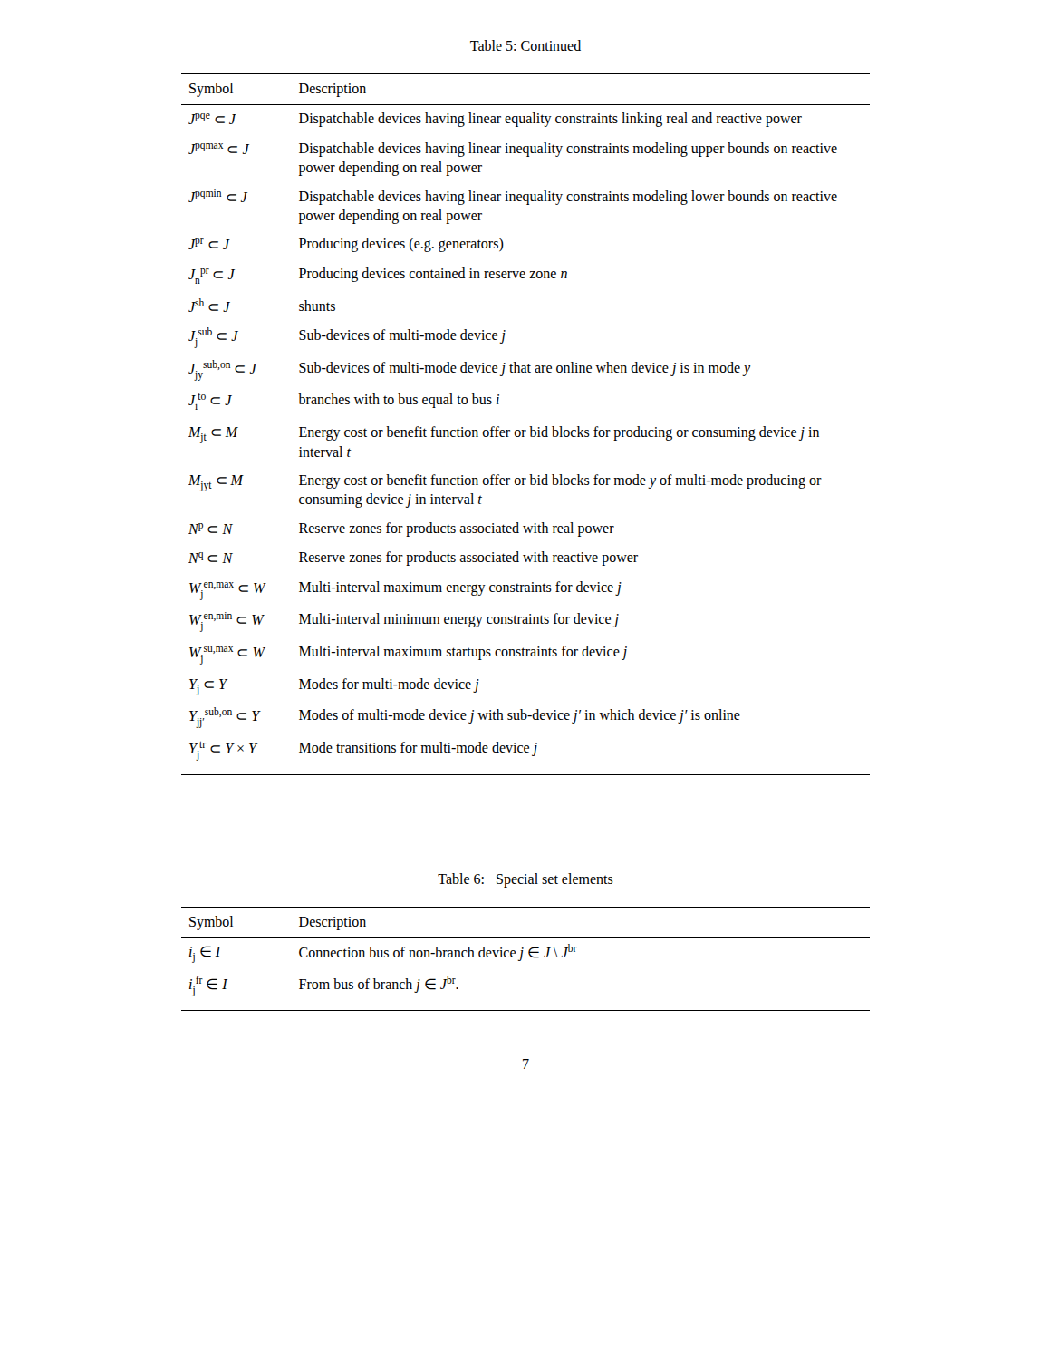Table 5: Continued
| Symbol | Description |
| --- | --- |
| J pqe ⊂ J | Dispatchable devices having linear equality constraints linking real and reactive power |
| J pqmax ⊂ J | Dispatchable devices having linear inequality constraints modeling upper bounds on reactive power depending on real power |
| J pqmin ⊂ J | Dispatchable devices having linear inequality constraints modeling lower bounds on reactive power depending on real power |
| J pr ⊂ J | Producing devices (e.g. generators) |
| J n pr ⊂ J | Producing devices contained in reserve zone n |
| J sh ⊂ J | shunts |
| J j sub ⊂ J | Sub-devices of multi-mode device j |
| J jy sub,on ⊂ J | Sub-devices of multi-mode device j that are online when device j is in mode y |
| J i to ⊂ J | branches with to bus equal to bus i |
| M jt ⊂ M | Energy cost or benefit function offer or bid blocks for producing or consuming device j in interval t |
| M jyt ⊂ M | Energy cost or benefit function offer or bid blocks for mode y of multi-mode producing or consuming device j in interval t |
| N p ⊂ N | Reserve zones for products associated with real power |
| N q ⊂ N | Reserve zones for products associated with reactive power |
| W j en,max ⊂ W | Multi-interval maximum energy constraints for device j |
| W j en,min ⊂ W | Multi-interval minimum energy constraints for device j |
| W j su,max ⊂ W | Multi-interval maximum startups constraints for device j |
| Y j ⊂ Y | Modes for multi-mode device j |
| Y jj′ sub,on ⊂ Y | Modes of multi-mode device j with sub-device j′ in which device j′ is online |
| Y j tr ⊂ Y × Y | Mode transitions for multi-mode device j |
Table 6: Special set elements
| Symbol | Description |
| --- | --- |
| i j ∈ I | Connection bus of non-branch device j ∈ J \ J br |
| i j fr ∈ I | From bus of branch j ∈ J br . |
7